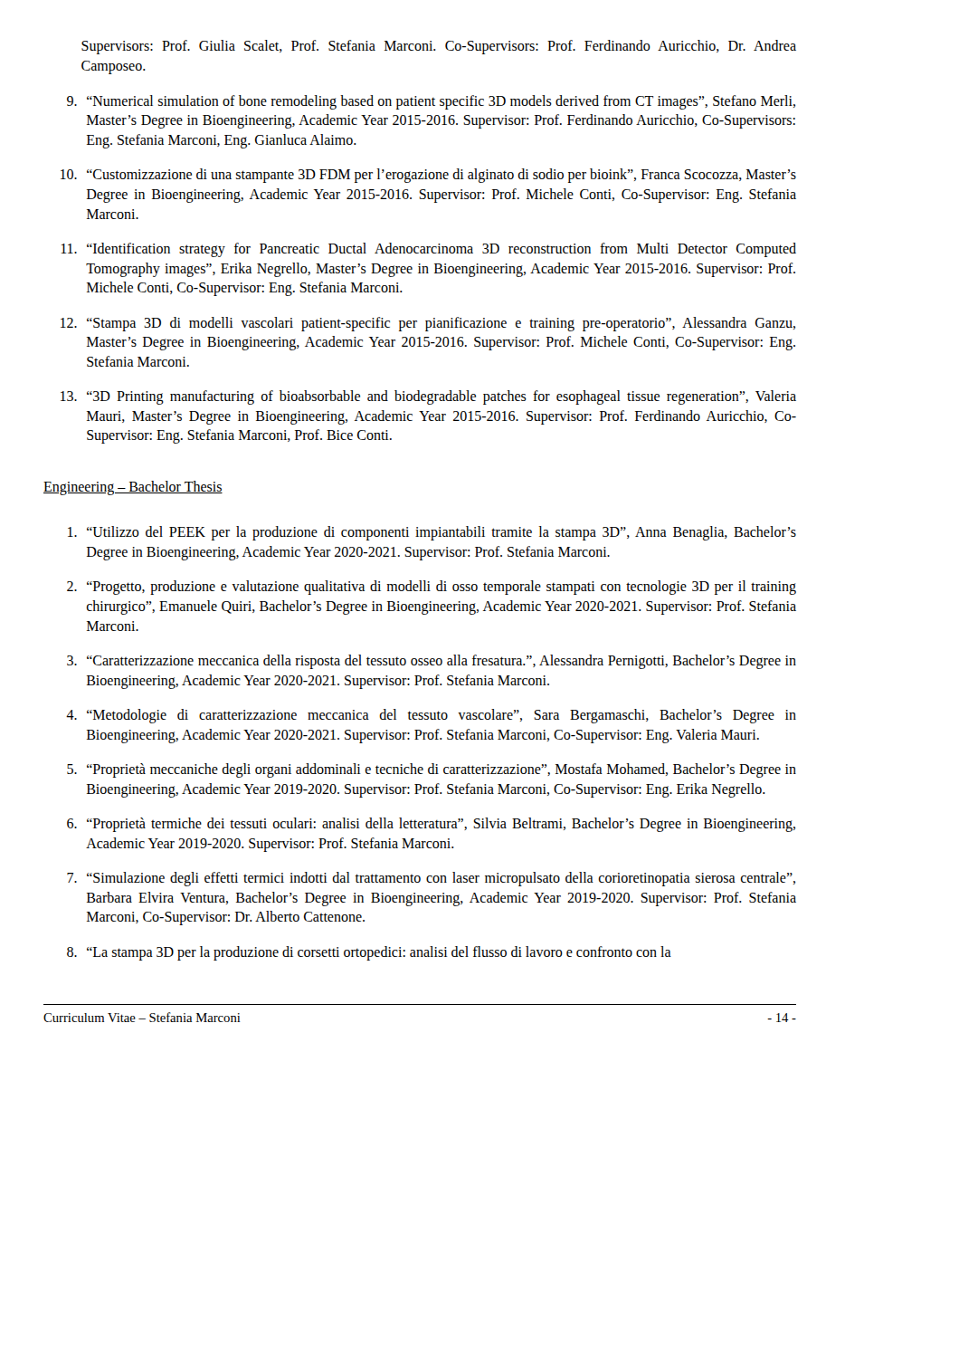Supervisors: Prof. Giulia Scalet, Prof. Stefania Marconi. Co-Supervisors: Prof. Ferdinando Auricchio, Dr. Andrea Camposeo.
“Numerical simulation of bone remodeling based on patient specific 3D models derived from CT images”, Stefano Merli, Master’s Degree in Bioengineering, Academic Year 2015-2016. Supervisor: Prof. Ferdinando Auricchio, Co-Supervisors: Eng. Stefania Marconi, Eng. Gianluca Alaimo.
“Customizzazione di una stampante 3D FDM per l’erogazione di alginato di sodio per bioink”, Franca Scocozza, Master’s Degree in Bioengineering, Academic Year 2015-2016. Supervisor: Prof. Michele Conti, Co-Supervisor: Eng. Stefania Marconi.
“Identification strategy for Pancreatic Ductal Adenocarcinoma 3D reconstruction from Multi Detector Computed Tomography images”, Erika Negrello, Master’s Degree in Bioengineering, Academic Year 2015-2016. Supervisor: Prof. Michele Conti, Co-Supervisor: Eng. Stefania Marconi.
“Stampa 3D di modelli vascolari patient-specific per pianificazione e training pre-operatorio”, Alessandra Ganzu, Master’s Degree in Bioengineering, Academic Year 2015-2016. Supervisor: Prof. Michele Conti, Co-Supervisor: Eng. Stefania Marconi.
“3D Printing manufacturing of bioabsorbable and biodegradable patches for esophageal tissue regeneration”, Valeria Mauri, Master’s Degree in Bioengineering, Academic Year 2015-2016. Supervisor: Prof. Ferdinando Auricchio, Co-Supervisor: Eng. Stefania Marconi, Prof. Bice Conti.
Engineering – Bachelor Thesis
“Utilizzo del PEEK per la produzione di componenti impiantabili tramite la stampa 3D”, Anna Benaglia, Bachelor’s Degree in Bioengineering, Academic Year 2020-2021. Supervisor: Prof. Stefania Marconi.
“Progetto, produzione e valutazione qualitativa di modelli di osso temporale stampati con tecnologie 3D per il training chirurgico”, Emanuele Quiri, Bachelor’s Degree in Bioengineering, Academic Year 2020-2021. Supervisor: Prof. Stefania Marconi.
“Caratterizzazione meccanica della risposta del tessuto osseo alla fresatura.”, Alessandra Pernigotti, Bachelor’s Degree in Bioengineering, Academic Year 2020-2021. Supervisor: Prof. Stefania Marconi.
“Metodologie di caratterizzazione meccanica del tessuto vascolare”, Sara Bergamaschi, Bachelor’s Degree in Bioengineering, Academic Year 2020-2021. Supervisor: Prof. Stefania Marconi, Co-Supervisor: Eng. Valeria Mauri.
“Proprietà meccaniche degli organi addominali e tecniche di caratterizzazione”, Mostafa Mohamed, Bachelor’s Degree in Bioengineering, Academic Year 2019-2020. Supervisor: Prof. Stefania Marconi, Co-Supervisor: Eng. Erika Negrello.
“Proprietà termiche dei tessuti oculari: analisi della letteratura”, Silvia Beltrami, Bachelor’s Degree in Bioengineering, Academic Year 2019-2020. Supervisor: Prof. Stefania Marconi.
“Simulazione degli effetti termici indotti dal trattamento con laser micropulsato della corioretinopatia sierosa centrale”, Barbara Elvira Ventura, Bachelor’s Degree in Bioengineering, Academic Year 2019-2020. Supervisor: Prof. Stefania Marconi, Co-Supervisor: Dr. Alberto Cattenone.
“La stampa 3D per la produzione di corsetti ortopedici: analisi del flusso di lavoro e confronto con la
Curriculum Vitae – Stefania Marconi - 14 -